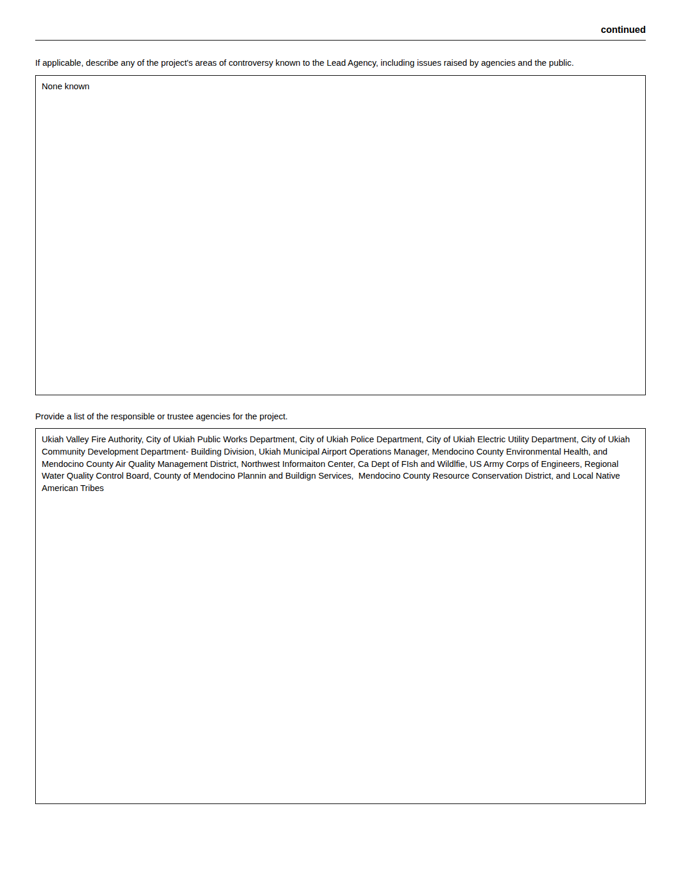continued
If applicable, describe any of the project's areas of controversy known to the Lead Agency, including issues raised by agencies and the public.
None known
Provide a list of the responsible or trustee agencies for the project.
Ukiah Valley Fire Authority, City of Ukiah Public Works Department, City of Ukiah Police Department, City of Ukiah Electric Utility Department, City of Ukiah Community Development Department- Building Division, Ukiah Municipal Airport Operations Manager, Mendocino County Environmental Health, and Mendocino County Air Quality Management District, Northwest Informaiton Center, Ca Dept of FIsh and Wildlfie, US Army Corps of Engineers, Regional Water Quality Control Board, County of Mendocino Plannin and Buildign Services, Mendocino County Resource Conservation District, and Local Native American Tribes